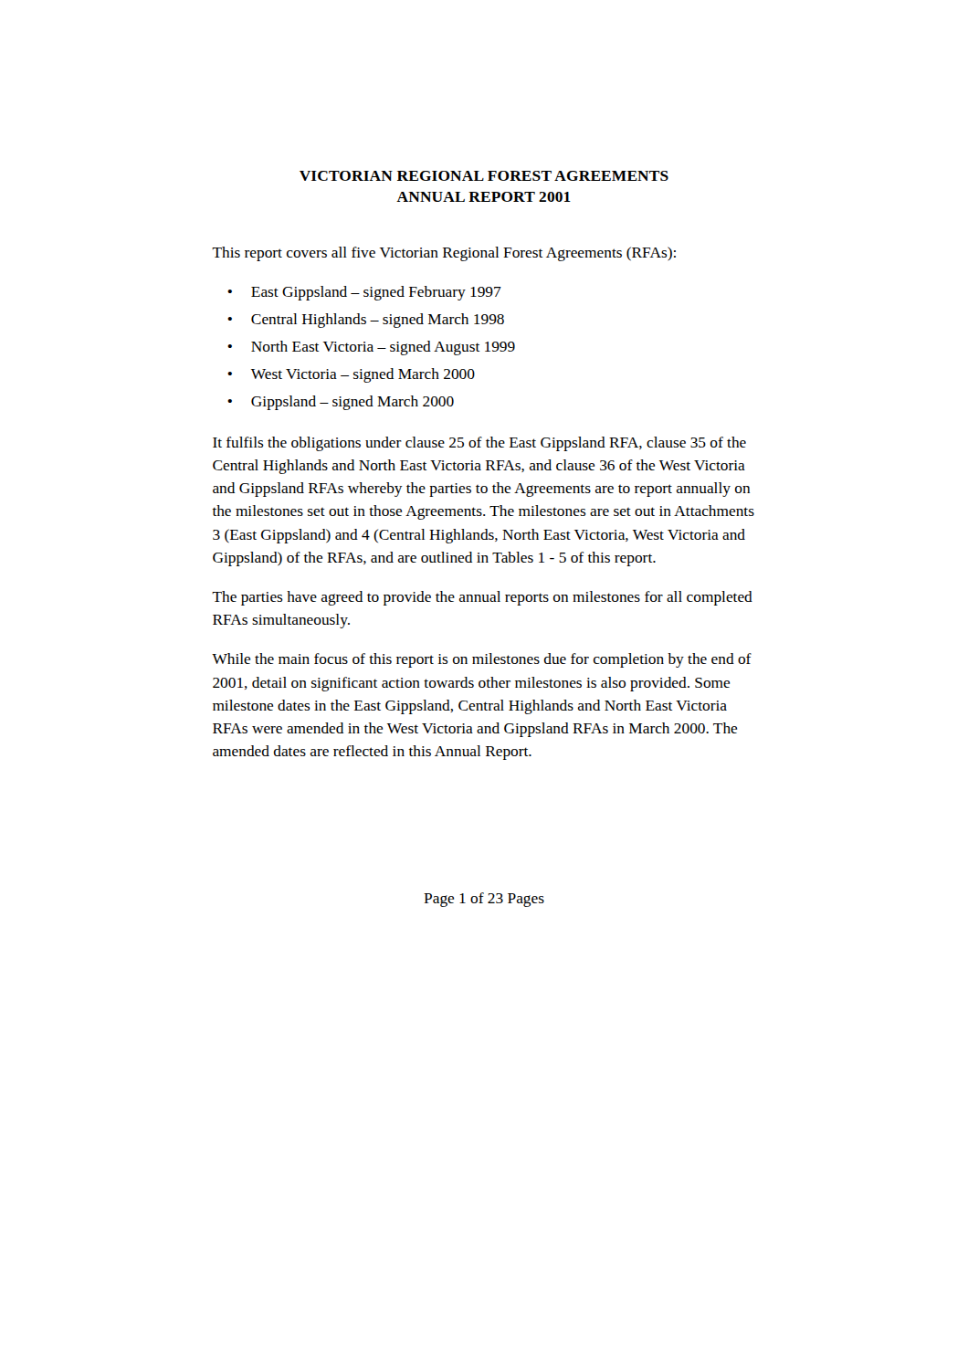Victorian Regional Forest Agreements
Annual Report 2001
This report covers all five Victorian Regional Forest Agreements (RFAs):
East Gippsland – signed February 1997
Central Highlands – signed March 1998
North East Victoria – signed August 1999
West Victoria – signed March 2000
Gippsland – signed March 2000
It fulfils the obligations under clause 25 of the East Gippsland RFA, clause 35 of the Central Highlands and North East Victoria RFAs, and clause 36 of the West Victoria and Gippsland RFAs whereby the parties to the Agreements are to report annually on the milestones set out in those Agreements. The milestones are set out in Attachments 3 (East Gippsland) and 4 (Central Highlands, North East Victoria, West Victoria and Gippsland) of the RFAs, and are outlined in Tables 1 - 5 of this report.
The parties have agreed to provide the annual reports on milestones for all completed RFAs simultaneously.
While the main focus of this report is on milestones due for completion by the end of 2001, detail on significant action towards other milestones is also provided. Some milestone dates in the East Gippsland, Central Highlands and North East Victoria RFAs were amended in the West Victoria and Gippsland RFAs in March 2000. The amended dates are reflected in this Annual Report.
Page 1 of 23 Pages